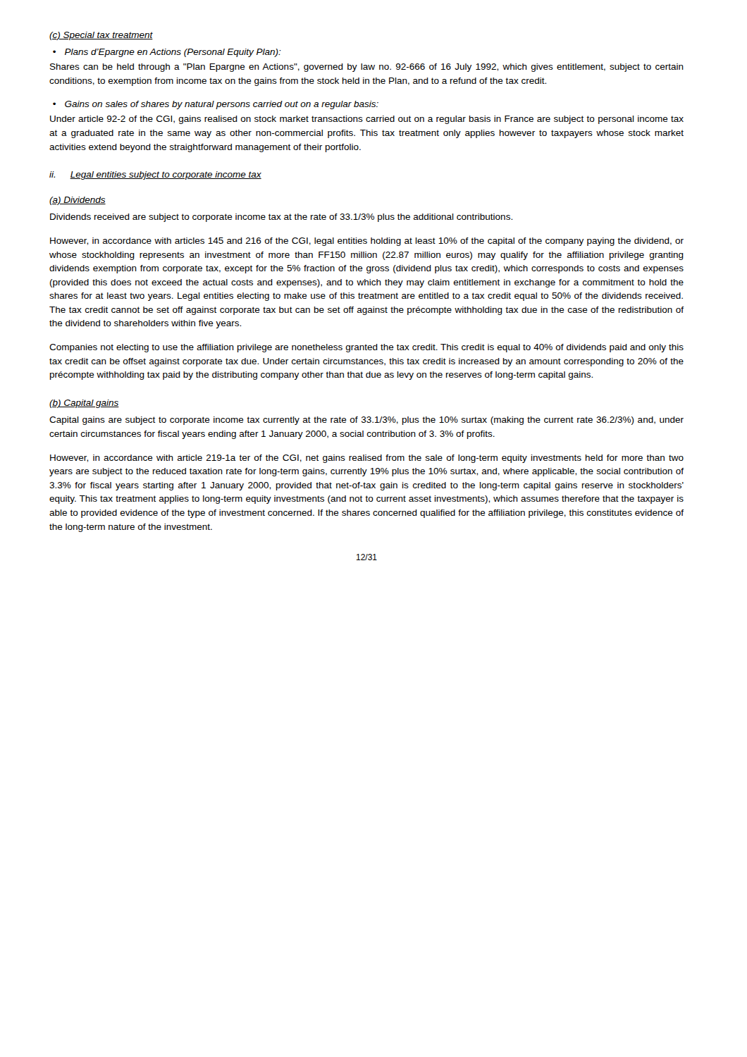(c) Special tax treatment
Plans d’Epargne en Actions (Personal Equity Plan):
Shares can be held through a "Plan Epargne en Actions", governed by law no. 92-666 of 16 July 1992, which gives entitlement, subject to certain conditions, to exemption from income tax on the gains from the stock held in the Plan, and to a refund of the tax credit.
Gains on sales of shares by natural persons carried out on a regular basis:
Under article 92-2 of the CGI, gains realised on stock market transactions carried out on a regular basis in France are subject to personal income tax at a graduated rate in the same way as other non-commercial profits. This tax treatment only applies however to taxpayers whose stock market activities extend beyond the straightforward management of their portfolio.
ii. Legal entities subject to corporate income tax
(a) Dividends
Dividends received are subject to corporate income tax at the rate of 33.1/3% plus the additional contributions.
However, in accordance with articles 145 and 216 of the CGI, legal entities holding at least 10% of the capital of the company paying the dividend, or whose stockholding represents an investment of more than FF150 million (22.87 million euros) may qualify for the affiliation privilege granting dividends exemption from corporate tax, except for the 5% fraction of the gross (dividend plus tax credit), which corresponds to costs and expenses (provided this does not exceed the actual costs and expenses), and to which they may claim entitlement in exchange for a commitment to hold the shares for at least two years. Legal entities electing to make use of this treatment are entitled to a tax credit equal to 50% of the dividends received. The tax credit cannot be set off against corporate tax but can be set off against the précompte withholding tax due in the case of the redistribution of the dividend to shareholders within five years.
Companies not electing to use the affiliation privilege are nonetheless granted the tax credit. This credit is equal to 40% of dividends paid and only this tax credit can be offset against corporate tax due. Under certain circumstances, this tax credit is increased by an amount corresponding to 20% of the précompte withholding tax paid by the distributing company other than that due as levy on the reserves of long-term capital gains.
(b) Capital gains
Capital gains are subject to corporate income tax currently at the rate of 33.1/3%, plus the 10% surtax (making the current rate 36.2/3%) and, under certain circumstances for fiscal years ending after 1 January 2000, a social contribution of 3. 3% of profits.
However, in accordance with article 219-1a ter of the CGI, net gains realised from the sale of long-term equity investments held for more than two years are subject to the reduced taxation rate for long-term gains, currently 19% plus the 10% surtax, and, where applicable, the social contribution of 3.3% for fiscal years starting after 1 January 2000, provided that net-of-tax gain is credited to the long-term capital gains reserve in stockholders' equity. This tax treatment applies to long-term equity investments (and not to current asset investments), which assumes therefore that the taxpayer is able to provided evidence of the type of investment concerned. If the shares concerned qualified for the affiliation privilege, this constitutes evidence of the long-term nature of the investment.
12/31